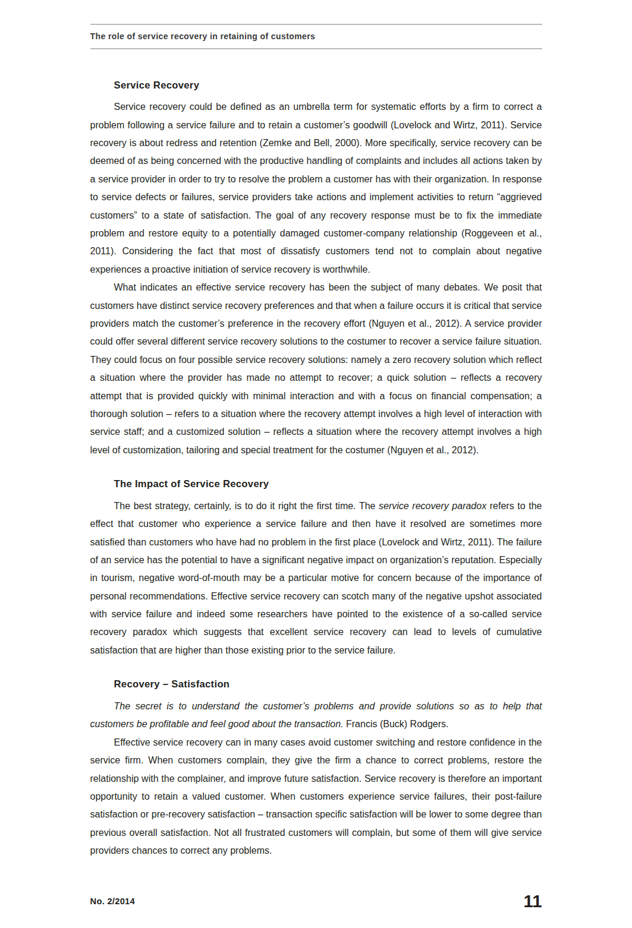The role of service recovery in retaining of customers
Service Recovery
Service recovery could be defined as an umbrella term for systematic efforts by a firm to correct a problem following a service failure and to retain a customer’s goodwill (Lovelock and Wirtz, 2011). Service recovery is about redress and retention (Zemke and Bell, 2000). More specifically, service recovery can be deemed of as being concerned with the productive handling of complaints and includes all actions taken by a service provider in order to try to resolve the problem a customer has with their organization. In response to service defects or failures, service providers take actions and implement activities to return “aggrieved customers” to a state of satisfaction. The goal of any recovery response must be to fix the immediate problem and restore equity to a potentially damaged customer-company relationship (Roggeveen et al., 2011). Considering the fact that most of dissatisfy customers tend not to complain about negative experiences a proactive initiation of service recovery is worthwhile.
What indicates an effective service recovery has been the subject of many debates. We posit that customers have distinct service recovery preferences and that when a failure occurs it is critical that service providers match the customer’s preference in the recovery effort (Nguyen et al., 2012). A service provider could offer several different service recovery solutions to the costumer to recover a service failure situation. They could focus on four possible service recovery solutions: namely a zero recovery solution which reflect a situation where the provider has made no attempt to recover; a quick solution – reflects a recovery attempt that is provided quickly with minimal interaction and with a focus on financial compensation; a thorough solution – refers to a situation where the recovery attempt involves a high level of interaction with service staff; and a customized solution – reflects a situation where the recovery attempt involves a high level of customization, tailoring and special treatment for the costumer (Nguyen et al., 2012).
The Impact of Service Recovery
The best strategy, certainly, is to do it right the first time. The service recovery paradox refers to the effect that customer who experience a service failure and then have it resolved are sometimes more satisfied than customers who have had no problem in the first place (Lovelock and Wirtz, 2011). The failure of an service has the potential to have a significant negative impact on organization’s reputation. Especially in tourism, negative word-of-mouth may be a particular motive for concern because of the importance of personal recommendations. Effective service recovery can scotch many of the negative upshot associated with service failure and indeed some researchers have pointed to the existence of a so-called service recovery paradox which suggests that excellent service recovery can lead to levels of cumulative satisfaction that are higher than those existing prior to the service failure.
Recovery – Satisfaction
The secret is to understand the customer’s problems and provide solutions so as to help that customers be profitable and feel good about the transaction. Francis (Buck) Rodgers.
Effective service recovery can in many cases avoid customer switching and restore confidence in the service firm. When customers complain, they give the firm a chance to correct problems, restore the relationship with the complainer, and improve future satisfaction. Service recovery is therefore an important opportunity to retain a valued customer. When customers experience service failures, their post-failure satisfaction or pre-recovery satisfaction – transaction specific satisfaction will be lower to some degree than previous overall satisfaction. Not all frustrated customers will complain, but some of them will give service providers chances to correct any problems.
No. 2/2014
11